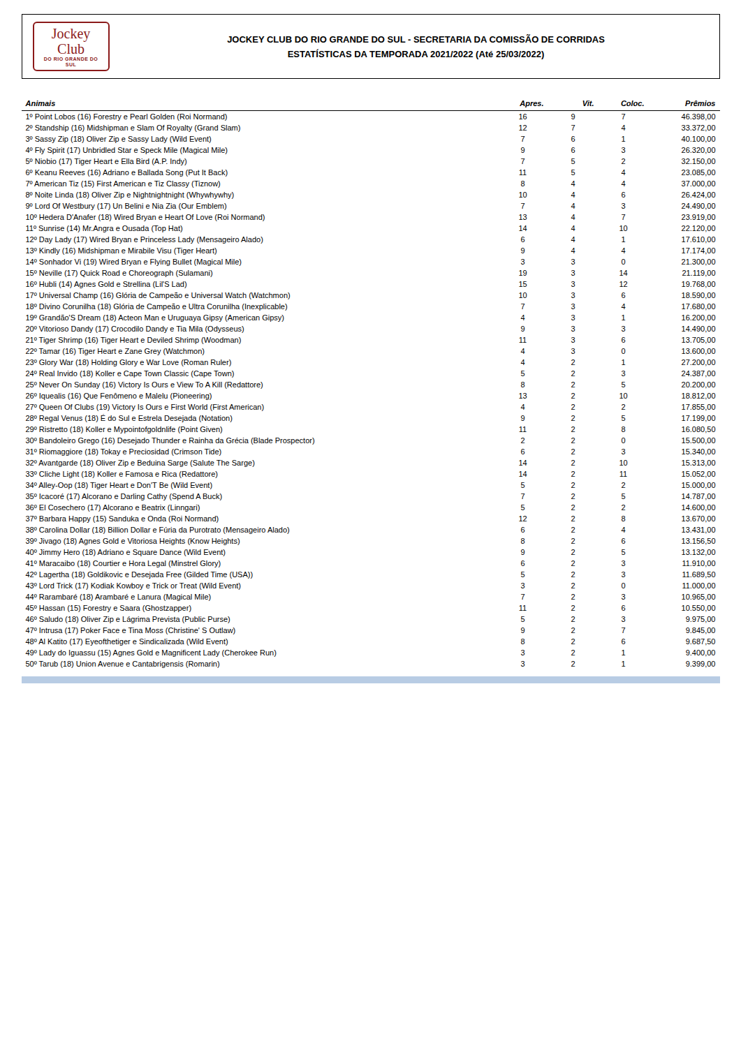Jockey Club DO RIO GRANDE DO SUL
JOCKEY CLUB DO RIO GRANDE DO SUL - SECRETARIA DA COMISSÃO DE CORRIDAS
ESTATÍSTICAS DA TEMPORADA 2021/2022 (Até 25/03/2022)
| Animais | Apres. | Vit. | Coloc. | Prêmios |
| --- | --- | --- | --- | --- |
| 1º Point Lobos (16) Forestry e Pearl Golden (Roi Normand) | 16 | 9 | 7 | 46.398,00 |
| 2º Standship (16) Midshipman e Slam Of Royalty (Grand Slam) | 12 | 7 | 4 | 33.372,00 |
| 3º Sassy Zip (18) Oliver Zip e Sassy Lady (Wild Event) | 7 | 6 | 1 | 40.100,00 |
| 4º Fly Spirit (17) Unbridled Star e Speck Mile (Magical Mile) | 9 | 6 | 3 | 26.320,00 |
| 5º Niobio (17) Tiger Heart e Ella Bird (A.P. Indy) | 7 | 5 | 2 | 32.150,00 |
| 6º Keanu Reeves (16) Adriano e Ballada Song (Put It Back) | 11 | 5 | 4 | 23.085,00 |
| 7º American Tiz (15) First American e Tiz Classy (Tiznow) | 8 | 4 | 4 | 37.000,00 |
| 8º Noite Linda (18) Oliver Zip e Nightnightnight (Whywhywhy) | 10 | 4 | 6 | 26.424,00 |
| 9º Lord Of Westbury (17) Un Belini e Nia Zia (Our Emblem) | 7 | 4 | 3 | 24.490,00 |
| 10º Hedera D'Anafer (18) Wired Bryan e Heart Of Love (Roi Normand) | 13 | 4 | 7 | 23.919,00 |
| 11º Sunrise (14) Mr.Angra e Ousada (Top Hat) | 14 | 4 | 10 | 22.120,00 |
| 12º Day Lady (17) Wired Bryan e Princeless Lady (Mensageiro Alado) | 6 | 4 | 1 | 17.610,00 |
| 13º Kindly (16) Midshipman e Mirabile Visu (Tiger Heart) | 9 | 4 | 4 | 17.174,00 |
| 14º Sonhador Vi (19) Wired Bryan e Flying Bullet (Magical Mile) | 3 | 3 | 0 | 21.300,00 |
| 15º Neville (17) Quick Road e Choreograph (Sulamani) | 19 | 3 | 14 | 21.119,00 |
| 16º Hubli (14) Agnes Gold e Strellina (Lil'S Lad) | 15 | 3 | 12 | 19.768,00 |
| 17º Universal Champ (16) Glória de Campeão e Universal Watch (Watchmon) | 10 | 3 | 6 | 18.590,00 |
| 18º Divino Corunilha (18) Glória de Campeão e Ultra Corunilha (Inexplicable) | 7 | 3 | 4 | 17.680,00 |
| 19º Grandão'S Dream (18) Acteon Man e Uruguaya Gipsy (American Gipsy) | 4 | 3 | 1 | 16.200,00 |
| 20º Vitorioso Dandy (17) Crocodilo Dandy e Tia Mila (Odysseus) | 9 | 3 | 3 | 14.490,00 |
| 21º Tiger Shrimp (16) Tiger Heart e Deviled Shrimp (Woodman) | 11 | 3 | 6 | 13.705,00 |
| 22º Tamar (16) Tiger Heart e Zane Grey (Watchmon) | 4 | 3 | 0 | 13.600,00 |
| 23º Glory War (18) Holding Glory e War Love (Roman Ruler) | 4 | 2 | 1 | 27.200,00 |
| 24º Real Invido (18) Koller e Cape Town Classic (Cape Town) | 5 | 2 | 3 | 24.387,00 |
| 25º Never On Sunday (16) Victory Is Ours e View To A Kill (Redattore) | 8 | 2 | 5 | 20.200,00 |
| 26º Iquealis (16) Que Fenômeno e Malelu (Pioneering) | 13 | 2 | 10 | 18.812,00 |
| 27º Queen Of Clubs (19) Victory Is Ours e First World (First American) | 4 | 2 | 2 | 17.855,00 |
| 28º Regal Venus (18) É do Sul e Estrela Desejada (Notation) | 9 | 2 | 5 | 17.199,00 |
| 29º Ristretto (18) Koller e Mypointofgoldnlife (Point Given) | 11 | 2 | 8 | 16.080,50 |
| 30º Bandoleiro Grego (16) Desejado Thunder e Rainha da Grécia (Blade Prospector) | 2 | 2 | 0 | 15.500,00 |
| 31º Riomaggiore (18) Tokay e Preciosidad (Crimson Tide) | 6 | 2 | 3 | 15.340,00 |
| 32º Avantgarde (18) Oliver Zip e Beduina Sarge (Salute The Sarge) | 14 | 2 | 10 | 15.313,00 |
| 33º Cliche Light (18) Koller e Famosa e Rica (Redattore) | 14 | 2 | 11 | 15.052,00 |
| 34º Alley-Oop (18) Tiger Heart e Don'T Be (Wild Event) | 5 | 2 | 2 | 15.000,00 |
| 35º Icacoré (17) Alcorano e Darling Cathy (Spend A Buck) | 7 | 2 | 5 | 14.787,00 |
| 36º El Cosechero (17) Alcorano e Beatrix (Linngari) | 5 | 2 | 2 | 14.600,00 |
| 37º Barbara Happy (15) Sanduka e Onda (Roi Normand) | 12 | 2 | 8 | 13.670,00 |
| 38º Carolina Dollar (18) Billion Dollar e Fúria da Purotrato (Mensageiro Alado) | 6 | 2 | 4 | 13.431,00 |
| 39º Jivago (18) Agnes Gold e Vitoriosa Heights (Know Heights) | 8 | 2 | 6 | 13.156,50 |
| 40º Jimmy Hero (18) Adriano e Square Dance (Wild Event) | 9 | 2 | 5 | 13.132,00 |
| 41º Maracaibo (18) Courtier e Hora Legal (Minstrel Glory) | 6 | 2 | 3 | 11.910,00 |
| 42º Lagertha (18) Goldikovic e Desejada Free (Gilded Time (USA)) | 5 | 2 | 3 | 11.689,50 |
| 43º Lord Trick (17) Kodiak Kowboy e Trick or Treat (Wild Event) | 3 | 2 | 0 | 11.000,00 |
| 44º Rarambaré (18) Arambaré e Lanura (Magical Mile) | 7 | 2 | 3 | 10.965,00 |
| 45º Hassan (15) Forestry e Saara (Ghostzapper) | 11 | 2 | 6 | 10.550,00 |
| 46º Saludo (18) Oliver Zip e Lágrima Prevista (Public Purse) | 5 | 2 | 3 | 9.975,00 |
| 47º Intrusa (17) Poker Face e Tina Moss (Christine' S Outlaw) | 9 | 2 | 7 | 9.845,00 |
| 48º Al Katito (17) Eyeofthetiger e Sindicalizada (Wild Event) | 8 | 2 | 6 | 9.687,50 |
| 49º Lady do Iguassu (15) Agnes Gold e Magnificent Lady (Cherokee Run) | 3 | 2 | 1 | 9.400,00 |
| 50º Tarub (18) Union Avenue e Cantabrigensis (Romarin) | 3 | 2 | 1 | 9.399,00 |